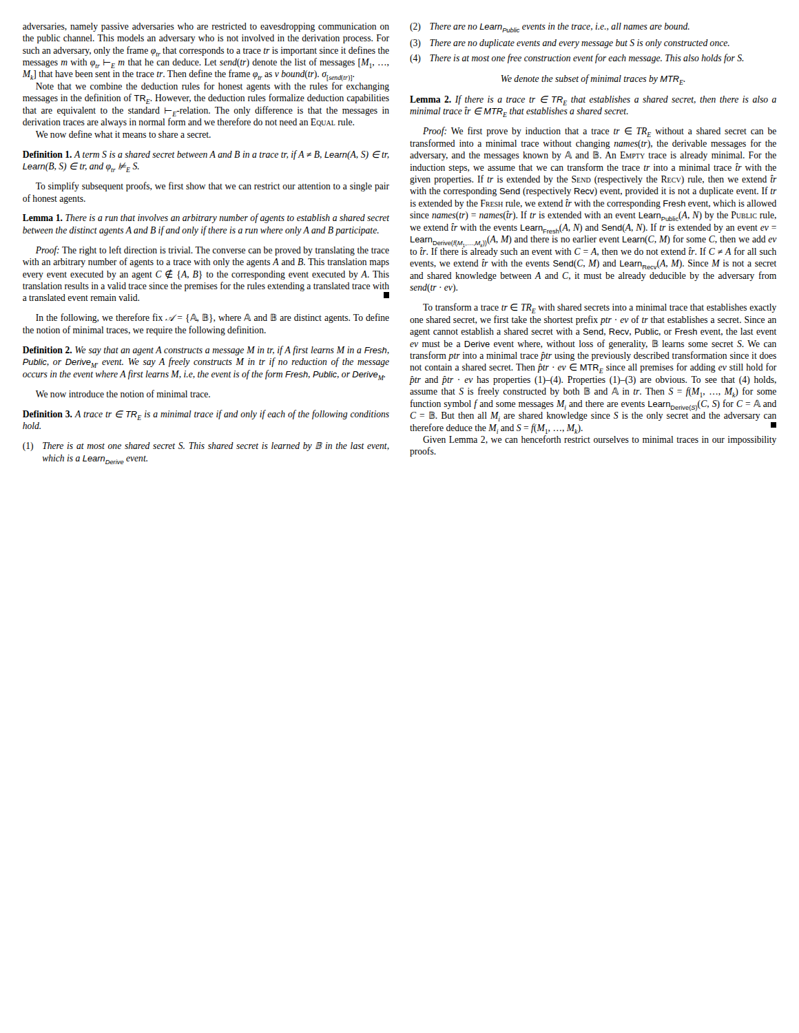adversaries, namely passive adversaries who are restricted to eavesdropping communication on the public channel. This models an adversary who is not involved in the derivation process. For such an adversary, only the frame φtr that corresponds to a trace tr is important since it defines the messages m with φtr ⊢E m that he can deduce. Let send(tr) denote the list of messages [M1, …, Mk] that have been sent in the trace tr. Then define the frame φtr as ν bound(tr). σ[send(tr)].
Note that we combine the deduction rules for honest agents with the rules for exchanging messages in the definition of TRE. However, the deduction rules formalize deduction capabilities that are equivalent to the standard ⊢E-relation. The only difference is that the messages in derivation traces are always in normal form and we therefore do not need an Equal rule.
We now define what it means to share a secret.
Definition 1. A term S is a shared secret between A and B in a trace tr, if A ≠ B, Learn(A, S) ∈ tr, Learn(B, S) ∈ tr, and φtr ⊭E S.
To simplify subsequent proofs, we first show that we can restrict our attention to a single pair of honest agents.
Lemma 1. There is a run that involves an arbitrary number of agents to establish a shared secret between the distinct agents A and B if and only if there is a run where only A and B participate.
Proof: The right to left direction is trivial. The converse can be proved by translating the trace with an arbitrary number of agents to a trace with only the agents A and B. This translation maps every event executed by an agent C ∉ {A, B} to the corresponding event executed by A. This translation results in a valid trace since the premises for the rules extending a translated trace with a translated event remain valid.
In the following, we therefore fix 𝒜 = {𝔸, 𝔹}, where 𝔸 and 𝔹 are distinct agents. To define the notion of minimal traces, we require the following definition.
Definition 2. We say that an agent A constructs a message M in tr, if A first learns M in a Fresh, Public, or DeriveM′ event. We say A freely constructs M in tr if no reduction of the message occurs in the event where A first learns M, i.e, the event is of the form Fresh, Public, or DeriveM.
We now introduce the notion of minimal trace.
Definition 3. A trace tr ∈ TRE is a minimal trace if and only if each of the following conditions hold.
There is at most one shared secret S. This shared secret is learned by 𝔹 in the last event, which is a LearnDerive event.
There are no LearnPublic events in the trace, i.e., all names are bound.
There are no duplicate events and every message but S is only constructed once.
There is at most one free construction event for each message. This also holds for S.
We denote the subset of minimal traces by MTRE.
Lemma 2. If there is a trace tr ∈ TRE that establishes a shared secret, then there is also a minimal trace t̂r ∈ MTRE that establishes a shared secret.
Proof: We first prove by induction that a trace tr ∈ TRE without a shared secret can be transformed into a minimal trace without changing names(tr), the derivable messages for the adversary, and the messages known by 𝔸 and 𝔹. An Empty trace is already minimal. For the induction steps, we assume that we can transform the trace tr into a minimal trace t̂r with the given properties. If tr is extended by the Send (respectively the Recv) rule, then we extend t̂r with the corresponding Send (respectively Recv) event, provided it is not a duplicate event. If tr is extended by the Fresh rule, we extend t̂r with the corresponding Fresh event, which is allowed since names(tr) = names(t̂r). If tr is extended with an event LearnPublic(A, N) by the Public rule, we extend t̂r with the events LearnFresh(A, N) and Send(A, N). If tr is extended by an event ev = LearnDerive(f(M1,…,Mk))(A, M) and there is no earlier event Learn(C, M) for some C, then we add ev to t̂r. If there is already such an event with C = A, then we do not extend t̂r. If C ≠ A for all such events, we extend t̂r with the events Send(C, M) and LearnRecv(A, M). Since M is not a secret and shared knowledge between A and C, it must be already deducible by the adversary from send(tr · ev).
To transform a trace tr ∈ TRE with shared secrets into a minimal trace that establishes exactly one shared secret, we first take the shortest prefix ptr · ev of tr that establishes a secret. Since an agent cannot establish a shared secret with a Send, Recv, Public, or Fresh event, the last event ev must be a Derive event where, without loss of generality, 𝔹 learns some secret S. We can transform ptr into a minimal trace p̂tr using the previously described transformation since it does not contain a shared secret. Then p̂tr · ev ∈ MTRE since all premises for adding ev still hold for p̂tr and p̂tr · ev has properties (1)–(4). Properties (1)–(3) are obvious. To see that (4) holds, assume that S is freely constructed by both 𝔹 and 𝔸 in tr. Then S = f(M1, …, Mk) for some function symbol f and some messages Mi and there are events LearnDerive(S)(C, S) for C = 𝔸 and C = 𝔹. But then all Mi are shared knowledge since S is the only secret and the adversary can therefore deduce the Mi and S = f(M1, …, Mk).
Given Lemma 2, we can henceforth restrict ourselves to minimal traces in our impossibility proofs.